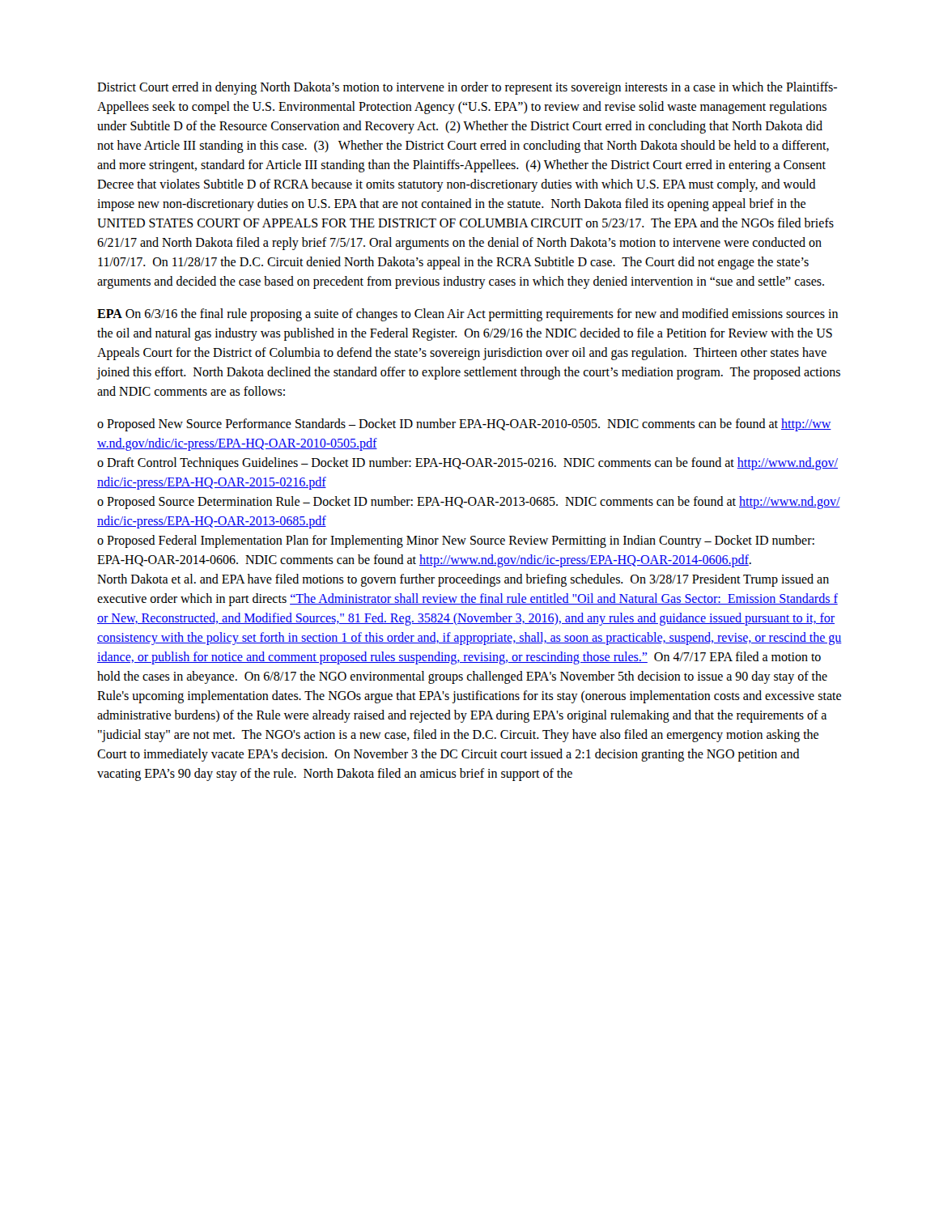District Court erred in denying North Dakota’s motion to intervene in order to represent its sovereign interests in a case in which the Plaintiffs-Appellees seek to compel the U.S. Environmental Protection Agency (“U.S. EPA”) to review and revise solid waste management regulations under Subtitle D of the Resource Conservation and Recovery Act. (2) Whether the District Court erred in concluding that North Dakota did not have Article III standing in this case. (3) Whether the District Court erred in concluding that North Dakota should be held to a different, and more stringent, standard for Article III standing than the Plaintiffs-Appellees. (4) Whether the District Court erred in entering a Consent Decree that violates Subtitle D of RCRA because it omits statutory non-discretionary duties with which U.S. EPA must comply, and would impose new non-discretionary duties on U.S. EPA that are not contained in the statute. North Dakota filed its opening appeal brief in the UNITED STATES COURT OF APPEALS FOR THE DISTRICT OF COLUMBIA CIRCUIT on 5/23/17. The EPA and the NGOs filed briefs 6/21/17 and North Dakota filed a reply brief 7/5/17. Oral arguments on the denial of North Dakota’s motion to intervene were conducted on 11/07/17. On 11/28/17 the D.C. Circuit denied North Dakota’s appeal in the RCRA Subtitle D case. The Court did not engage the state’s arguments and decided the case based on precedent from previous industry cases in which they denied intervention in “sue and settle” cases.
EPA On 6/3/16 the final rule proposing a suite of changes to Clean Air Act permitting requirements for new and modified emissions sources in the oil and natural gas industry was published in the Federal Register. On 6/29/16 the NDIC decided to file a Petition for Review with the US Appeals Court for the District of Columbia to defend the state’s sovereign jurisdiction over oil and gas regulation. Thirteen other states have joined this effort. North Dakota declined the standard offer to explore settlement through the court’s mediation program. The proposed actions and NDIC comments are as follows:
o Proposed New Source Performance Standards – Docket ID number EPA-HQ-OAR-2010-0505. NDIC comments can be found at http://www.nd.gov/ndic/ic-press/EPA-HQ-OAR-2010-0505.pdf
o Draft Control Techniques Guidelines – Docket ID number: EPA-HQ-OAR-2015-0216. NDIC comments can be found at http://www.nd.gov/ndic/ic-press/EPA-HQ-OAR-2015-0216.pdf
o Proposed Source Determination Rule – Docket ID number: EPA-HQ-OAR-2013-0685. NDIC comments can be found at http://www.nd.gov/ndic/ic-press/EPA-HQ-OAR-2013-0685.pdf
o Proposed Federal Implementation Plan for Implementing Minor New Source Review Permitting in Indian Country – Docket ID number: EPA-HQ-OAR-2014-0606. NDIC comments can be found at http://www.nd.gov/ndic/ic-press/EPA-HQ-OAR-2014-0606.pdf.
North Dakota et al. and EPA have filed motions to govern further proceedings and briefing schedules. On 3/28/17 President Trump issued an executive order which in part directs “The Administrator shall review the final rule entitled "Oil and Natural Gas Sector: Emission Standards for New, Reconstructed, and Modified Sources," 81 Fed. Reg. 35824 (November 3, 2016), and any rules and guidance issued pursuant to it, for consistency with the policy set forth in section 1 of this order and, if appropriate, shall, as soon as practicable, suspend, revise, or rescind the guidance, or publish for notice and comment proposed rules suspending, revising, or rescinding those rules.” On 4/7/17 EPA filed a motion to hold the cases in abeyance. On 6/8/17 the NGO environmental groups challenged EPA's November 5th decision to issue a 90 day stay of the Rule's upcoming implementation dates. The NGOs argue that EPA's justifications for its stay (onerous implementation costs and excessive state administrative burdens) of the Rule were already raised and rejected by EPA during EPA's original rulemaking and that the requirements of a "judicial stay" are not met. The NGO's action is a new case, filed in the D.C. Circuit. They have also filed an emergency motion asking the Court to immediately vacate EPA's decision. On November 3 the DC Circuit court issued a 2:1 decision granting the NGO petition and vacating EPA’s 90 day stay of the rule. North Dakota filed an amicus brief in support of the